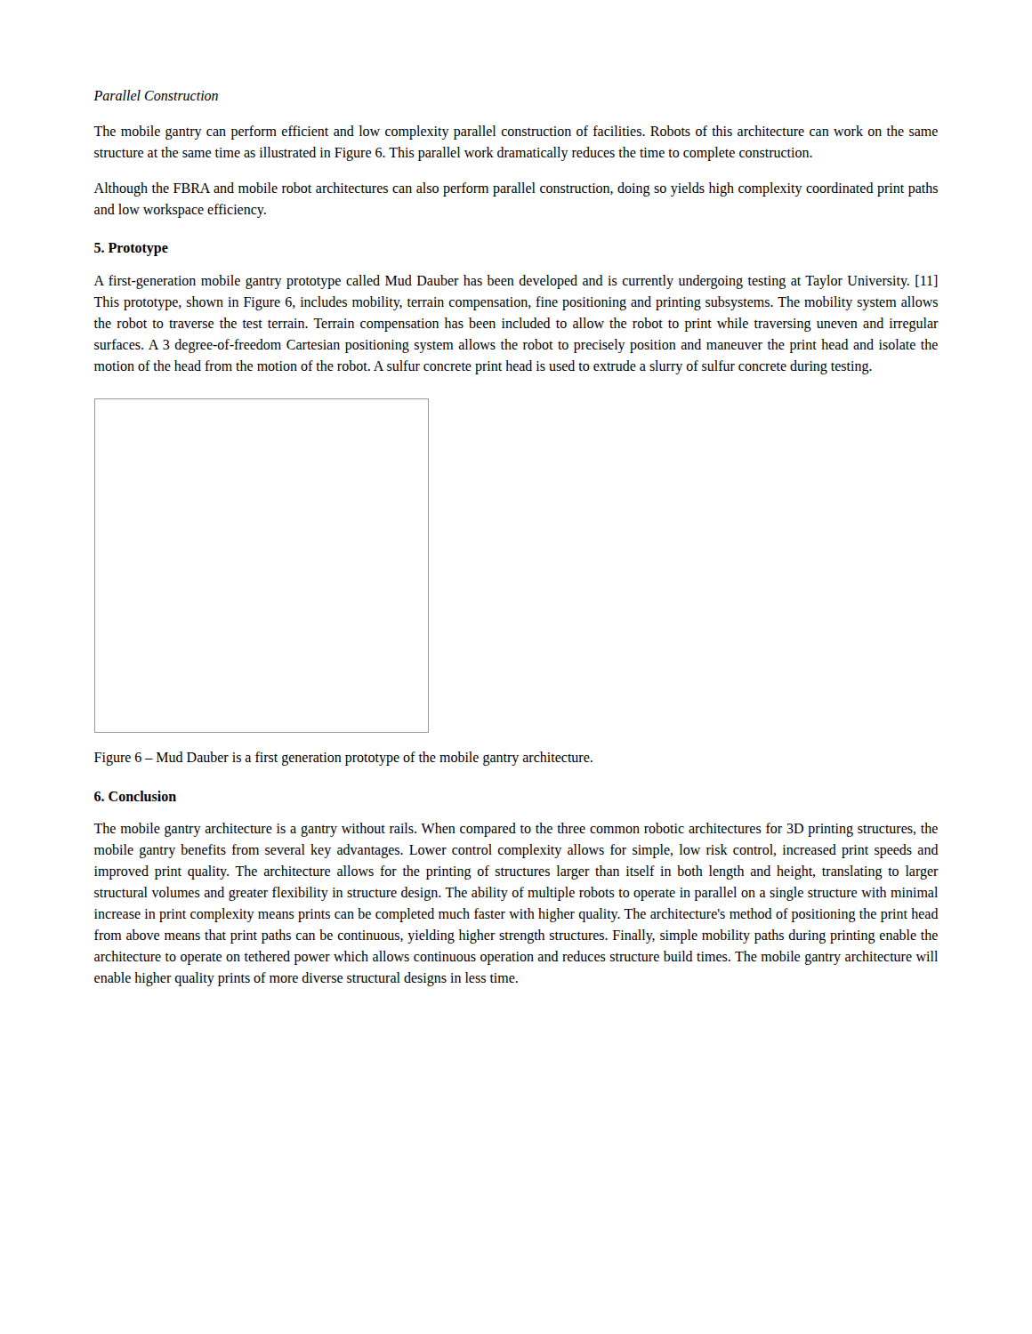Parallel Construction
The mobile gantry can perform efficient and low complexity parallel construction of facilities. Robots of this architecture can work on the same structure at the same time as illustrated in Figure 6. This parallel work dramatically reduces the time to complete construction.
Although the FBRA and mobile robot architectures can also perform parallel construction, doing so yields high complexity coordinated print paths and low workspace efficiency.
5. Prototype
A first-generation mobile gantry prototype called Mud Dauber has been developed and is currently undergoing testing at Taylor University. [11] This prototype, shown in Figure 6, includes mobility, terrain compensation, fine positioning and printing subsystems. The mobility system allows the robot to traverse the test terrain. Terrain compensation has been included to allow the robot to print while traversing uneven and irregular surfaces. A 3 degree-of-freedom Cartesian positioning system allows the robot to precisely position and maneuver the print head and isolate the motion of the head from the motion of the robot. A sulfur concrete print head is used to extrude a slurry of sulfur concrete during testing.
Figure 6 – Mud Dauber is a first generation prototype of the mobile gantry architecture.
6. Conclusion
The mobile gantry architecture is a gantry without rails. When compared to the three common robotic architectures for 3D printing structures, the mobile gantry benefits from several key advantages. Lower control complexity allows for simple, low risk control, increased print speeds and improved print quality. The architecture allows for the printing of structures larger than itself in both length and height, translating to larger structural volumes and greater flexibility in structure design. The ability of multiple robots to operate in parallel on a single structure with minimal increase in print complexity means prints can be completed much faster with higher quality. The architecture's method of positioning the print head from above means that print paths can be continuous, yielding higher strength structures. Finally, simple mobility paths during printing enable the architecture to operate on tethered power which allows continuous operation and reduces structure build times. The mobile gantry architecture will enable higher quality prints of more diverse structural designs in less time.